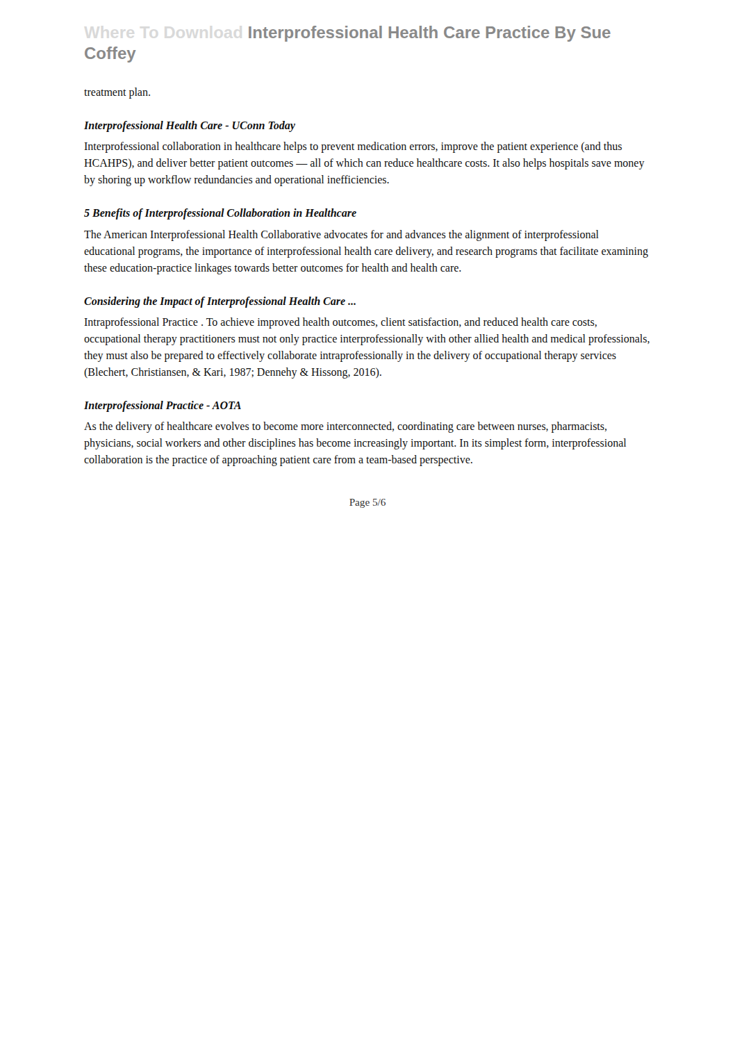Where To Download Interprofessional Health Care Practice By Sue Coffey
treatment plan.
Interprofessional Health Care - UConn Today
Interprofessional collaboration in healthcare helps to prevent medication errors, improve the patient experience (and thus HCAHPS), and deliver better patient outcomes — all of which can reduce healthcare costs. It also helps hospitals save money by shoring up workflow redundancies and operational inefficiencies.
5 Benefits of Interprofessional Collaboration in Healthcare
The American Interprofessional Health Collaborative advocates for and advances the alignment of interprofessional educational programs, the importance of interprofessional health care delivery, and research programs that facilitate examining these education-practice linkages towards better outcomes for health and health care.
Considering the Impact of Interprofessional Health Care ...
Intraprofessional Practice . To achieve improved health outcomes, client satisfaction, and reduced health care costs, occupational therapy practitioners must not only practice interprofessionally with other allied health and medical professionals, they must also be prepared to effectively collaborate intraprofessionally in the delivery of occupational therapy services (Blechert, Christiansen, & Kari, 1987; Dennehy & Hissong, 2016).
Interprofessional Practice - AOTA
As the delivery of healthcare evolves to become more interconnected, coordinating care between nurses, pharmacists, physicians, social workers and other disciplines has become increasingly important. In its simplest form, interprofessional collaboration is the practice of approaching patient care from a team-based perspective.
Page 5/6